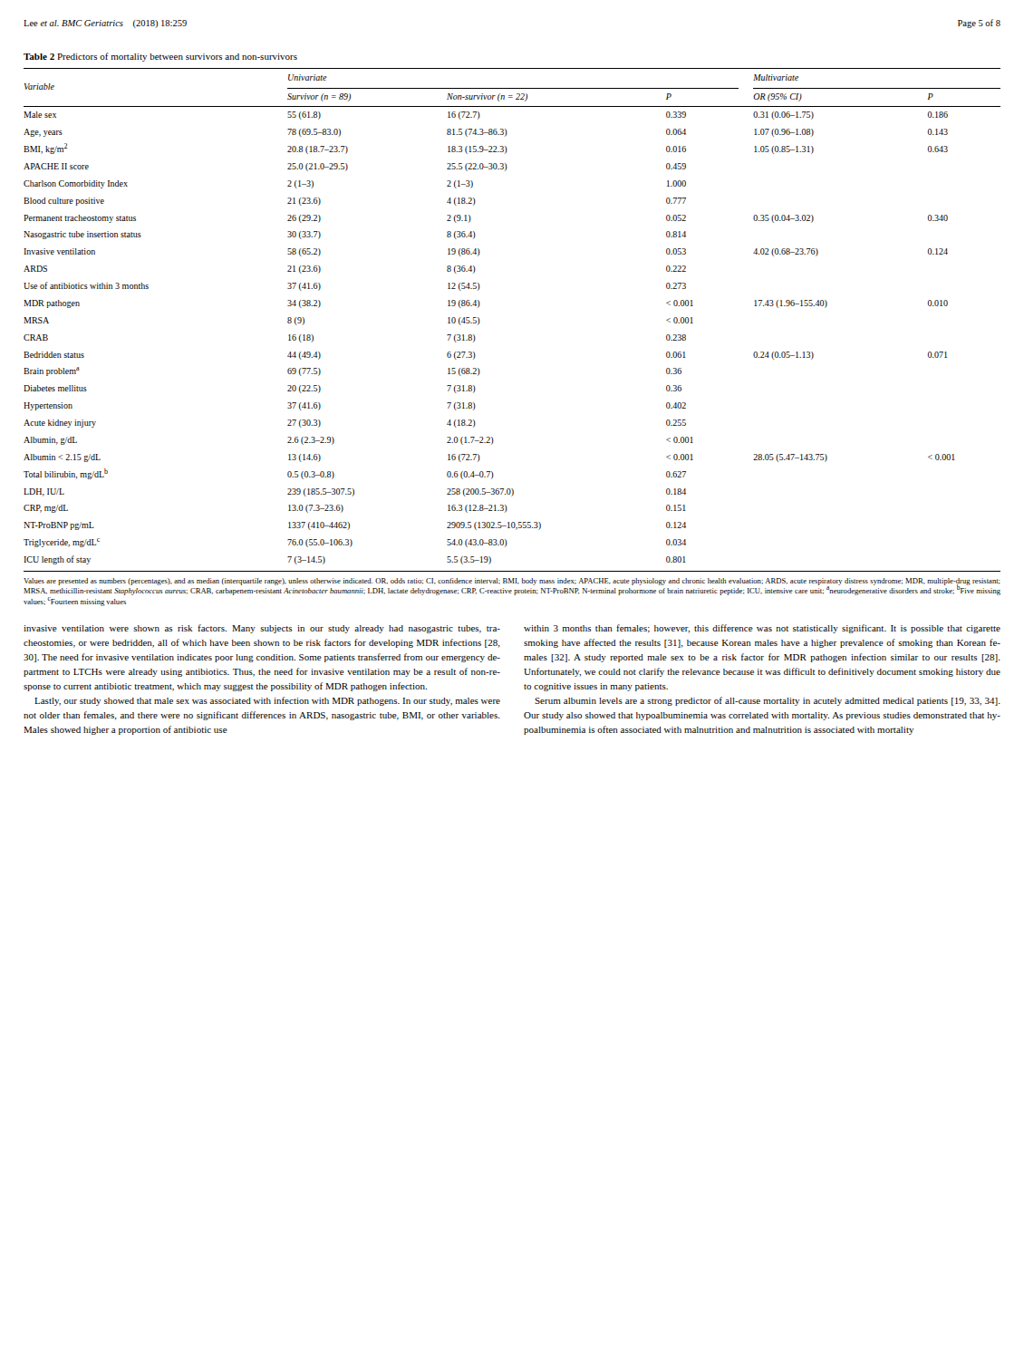Lee et al. BMC Geriatrics (2018) 18:259
Page 5 of 8
Table 2 Predictors of mortality between survivors and non-survivors
| Variable | Univariate | | Multivariate |
| --- | --- | --- | --- |
| Survivor ( n = 89) | Non-survivor ( n = 22) | P | OR (95% CI) | P |
| Male sex | 55 (61.8) | 16 (72.7) | 0.339 | | 0.31 (0.06–1.75) | 0.186 |
| Age, years | 78 (69.5–83.0) | 81.5 (74.3–86.3) | 0.064 | | 1.07 (0.96–1.08) | 0.143 |
| BMI, kg/m 2 | 20.8 (18.7–23.7) | 18.3 (15.9–22.3) | 0.016 | | 1.05 (0.85–1.31) | 0.643 |
| APACHE II score | 25.0 (21.0–29.5) | 25.5 (22.0–30.3) | 0.459 | | | |
| Charlson Comorbidity Index | 2 (1–3) | 2 (1–3) | 1.000 | | | |
| Blood culture positive | 21 (23.6) | 4 (18.2) | 0.777 | | | |
| Permanent tracheostomy status | 26 (29.2) | 2 (9.1) | 0.052 | | 0.35 (0.04–3.02) | 0.340 |
| Nasogastric tube insertion status | 30 (33.7) | 8 (36.4) | 0.814 | | | |
| Invasive ventilation | 58 (65.2) | 19 (86.4) | 0.053 | | 4.02 (0.68–23.76) | 0.124 |
| ARDS | 21 (23.6) | 8 (36.4) | 0.222 | | | |
| Use of antibiotics within 3 months | 37 (41.6) | 12 (54.5) | 0.273 | | | |
| MDR pathogen | 34 (38.2) | 19 (86.4) | < 0.001 | | 17.43 (1.96–155.40) | 0.010 |
| MRSA | 8 (9) | 10 (45.5) | < 0.001 | | | |
| CRAB | 16 (18) | 7 (31.8) | 0.238 | | | |
| Bedridden status | 44 (49.4) | 6 (27.3) | 0.061 | | 0.24 (0.05–1.13) | 0.071 |
| Brain problem a | 69 (77.5) | 15 (68.2) | 0.36 | | | |
| Diabetes mellitus | 20 (22.5) | 7 (31.8) | 0.36 | | | |
| Hypertension | 37 (41.6) | 7 (31.8) | 0.402 | | | |
| Acute kidney injury | 27 (30.3) | 4 (18.2) | 0.255 | | | |
| Albumin, g/dL | 2.6 (2.3–2.9) | 2.0 (1.7–2.2) | < 0.001 | | | |
| Albumin < 2.15 g/dL | 13 (14.6) | 16 (72.7) | < 0.001 | | 28.05 (5.47–143.75) | < 0.001 |
| Total bilirubin, mg/dL b | 0.5 (0.3–0.8) | 0.6 (0.4–0.7) | 0.627 | | | |
| LDH, IU/L | 239 (185.5–307.5) | 258 (200.5–367.0) | 0.184 | | | |
| CRP, mg/dL | 13.0 (7.3–23.6) | 16.3 (12.8–21.3) | 0.151 | | | |
| NT-ProBNP pg/mL | 1337 (410–4462) | 2909.5 (1302.5–10,555.3) | 0.124 | | | |
| Triglyceride, mg/dL c | 76.0 (55.0–106.3) | 54.0 (43.0–83.0) | 0.034 | | | |
| ICU length of stay | 7 (3–14.5) | 5.5 (3.5–19) | 0.801 | | | |
Values are presented as numbers (percentages), and as median (interquartile range), unless otherwise indicated. OR, odds ratio; CI, confidence interval; BMI, body mass index; APACHE, acute physiology and chronic health evaluation; ARDS, acute respiratory distress syndrome; MDR, multiple-drug resistant; MRSA, methicillin-resistant Staphylococcus aureus; CRAB, carbapenem-resistant Acinetobacter baumannii; LDH, lactate dehydrogenase; CRP, C-reactive protein; NT-ProBNP, N-terminal prohormone of brain natriuretic peptide; ICU, intensive care unit; aneurodegenerative disorders and stroke; bFive missing values; cFourteen missing values
invasive ventilation were shown as risk factors. Many subjects in our study already had nasogastric tubes, tracheostomies, or were bedridden, all of which have been shown to be risk factors for developing MDR infections [28, 30]. The need for invasive ventilation indicates poor lung condition. Some patients transferred from our emergency department to LTCHs were already using antibiotics. Thus, the need for invasive ventilation may be a result of non-response to current antibiotic treatment, which may suggest the possibility of MDR pathogen infection.
Lastly, our study showed that male sex was associated with infection with MDR pathogens. In our study, males were not older than females, and there were no significant differences in ARDS, nasogastric tube, BMI, or other variables. Males showed higher a proportion of antibiotic use
within 3 months than females; however, this difference was not statistically significant. It is possible that cigarette smoking have affected the results [31], because Korean males have a higher prevalence of smoking than Korean females [32]. A study reported male sex to be a risk factor for MDR pathogen infection similar to our results [28]. Unfortunately, we could not clarify the relevance because it was difficult to definitively document smoking history due to cognitive issues in many patients.
Serum albumin levels are a strong predictor of all-cause mortality in acutely admitted medical patients [19, 33, 34]. Our study also showed that hypoalbuminemia was correlated with mortality. As previous studies demonstrated that hypoalbuminemia is often associated with malnutrition and malnutrition is associated with mortality